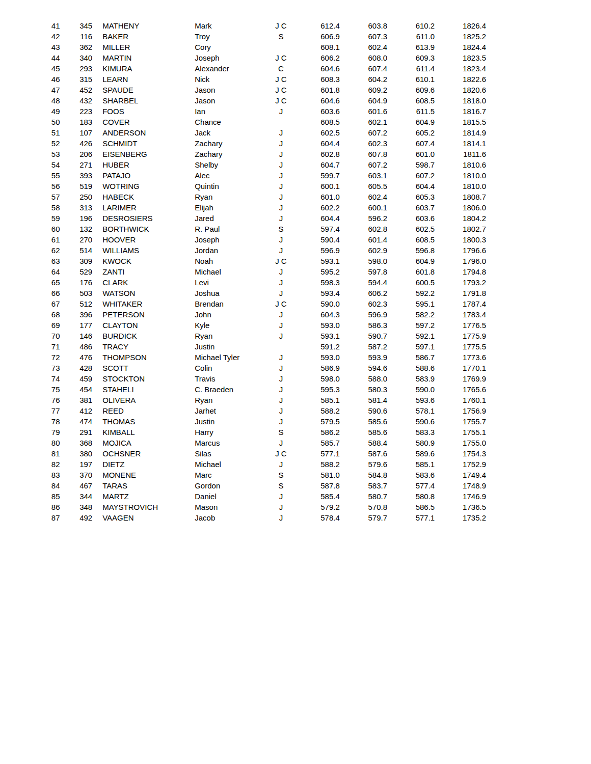| 41 | 345 | MATHENY | Mark | J C | 612.4 | 603.8 | 610.2 | 1826.4 |
| 42 | 116 | BAKER | Troy | S | 606.9 | 607.3 | 611.0 | 1825.2 |
| 43 | 362 | MILLER | Cory | | 608.1 | 602.4 | 613.9 | 1824.4 |
| 44 | 340 | MARTIN | Joseph | J C | 606.2 | 608.0 | 609.3 | 1823.5 |
| 45 | 293 | KIMURA | Alexander | C | 604.6 | 607.4 | 611.4 | 1823.4 |
| 46 | 315 | LEARN | Nick | J C | 608.3 | 604.2 | 610.1 | 1822.6 |
| 47 | 452 | SPAUDE | Jason | J C | 601.8 | 609.2 | 609.6 | 1820.6 |
| 48 | 432 | SHARBEL | Jason | J C | 604.6 | 604.9 | 608.5 | 1818.0 |
| 49 | 223 | FOOS | Ian | J | 603.6 | 601.6 | 611.5 | 1816.7 |
| 50 | 183 | COVER | Chance | | 608.5 | 602.1 | 604.9 | 1815.5 |
| 51 | 107 | ANDERSON | Jack | J | 602.5 | 607.2 | 605.2 | 1814.9 |
| 52 | 426 | SCHMIDT | Zachary | J | 604.4 | 602.3 | 607.4 | 1814.1 |
| 53 | 206 | EISENBERG | Zachary | J | 602.8 | 607.8 | 601.0 | 1811.6 |
| 54 | 271 | HUBER | Shelby | J | 604.7 | 607.2 | 598.7 | 1810.6 |
| 55 | 393 | PATAJO | Alec | J | 599.7 | 603.1 | 607.2 | 1810.0 |
| 56 | 519 | WOTRING | Quintin | J | 600.1 | 605.5 | 604.4 | 1810.0 |
| 57 | 250 | HABECK | Ryan | J | 601.0 | 602.4 | 605.3 | 1808.7 |
| 58 | 313 | LARIMER | Elijah | J | 602.2 | 600.1 | 603.7 | 1806.0 |
| 59 | 196 | DESROSIERS | Jared | J | 604.4 | 596.2 | 603.6 | 1804.2 |
| 60 | 132 | BORTHWICK | R. Paul | S | 597.4 | 602.8 | 602.5 | 1802.7 |
| 61 | 270 | HOOVER | Joseph | J | 590.4 | 601.4 | 608.5 | 1800.3 |
| 62 | 514 | WILLIAMS | Jordan | J | 596.9 | 602.9 | 596.8 | 1796.6 |
| 63 | 309 | KWOCK | Noah | J C | 593.1 | 598.0 | 604.9 | 1796.0 |
| 64 | 529 | ZANTI | Michael | J | 595.2 | 597.8 | 601.8 | 1794.8 |
| 65 | 176 | CLARK | Levi | J | 598.3 | 594.4 | 600.5 | 1793.2 |
| 66 | 503 | WATSON | Joshua | J | 593.4 | 606.2 | 592.2 | 1791.8 |
| 67 | 512 | WHITAKER | Brendan | J C | 590.0 | 602.3 | 595.1 | 1787.4 |
| 68 | 396 | PETERSON | John | J | 604.3 | 596.9 | 582.2 | 1783.4 |
| 69 | 177 | CLAYTON | Kyle | J | 593.0 | 586.3 | 597.2 | 1776.5 |
| 70 | 146 | BURDICK | Ryan | J | 593.1 | 590.7 | 592.1 | 1775.9 |
| 71 | 486 | TRACY | Justin | | 591.2 | 587.2 | 597.1 | 1775.5 |
| 72 | 476 | THOMPSON | Michael Tyler | J | 593.0 | 593.9 | 586.7 | 1773.6 |
| 73 | 428 | SCOTT | Colin | J | 586.9 | 594.6 | 588.6 | 1770.1 |
| 74 | 459 | STOCKTON | Travis | J | 598.0 | 588.0 | 583.9 | 1769.9 |
| 75 | 454 | STAHELI | C. Braeden | J | 595.3 | 580.3 | 590.0 | 1765.6 |
| 76 | 381 | OLIVERA | Ryan | J | 585.1 | 581.4 | 593.6 | 1760.1 |
| 77 | 412 | REED | Jarhet | J | 588.2 | 590.6 | 578.1 | 1756.9 |
| 78 | 474 | THOMAS | Justin | J | 579.5 | 585.6 | 590.6 | 1755.7 |
| 79 | 291 | KIMBALL | Harry | S | 586.2 | 585.6 | 583.3 | 1755.1 |
| 80 | 368 | MOJICA | Marcus | J | 585.7 | 588.4 | 580.9 | 1755.0 |
| 81 | 380 | OCHSNER | Silas | J C | 577.1 | 587.6 | 589.6 | 1754.3 |
| 82 | 197 | DIETZ | Michael | J | 588.2 | 579.6 | 585.1 | 1752.9 |
| 83 | 370 | MONENE | Marc | S | 581.0 | 584.8 | 583.6 | 1749.4 |
| 84 | 467 | TARAS | Gordon | S | 587.8 | 583.7 | 577.4 | 1748.9 |
| 85 | 344 | MARTZ | Daniel | J | 585.4 | 580.7 | 580.8 | 1746.9 |
| 86 | 348 | MAYSTROVICH | Mason | J | 579.2 | 570.8 | 586.5 | 1736.5 |
| 87 | 492 | VAAGEN | Jacob | J | 578.4 | 579.7 | 577.1 | 1735.2 |